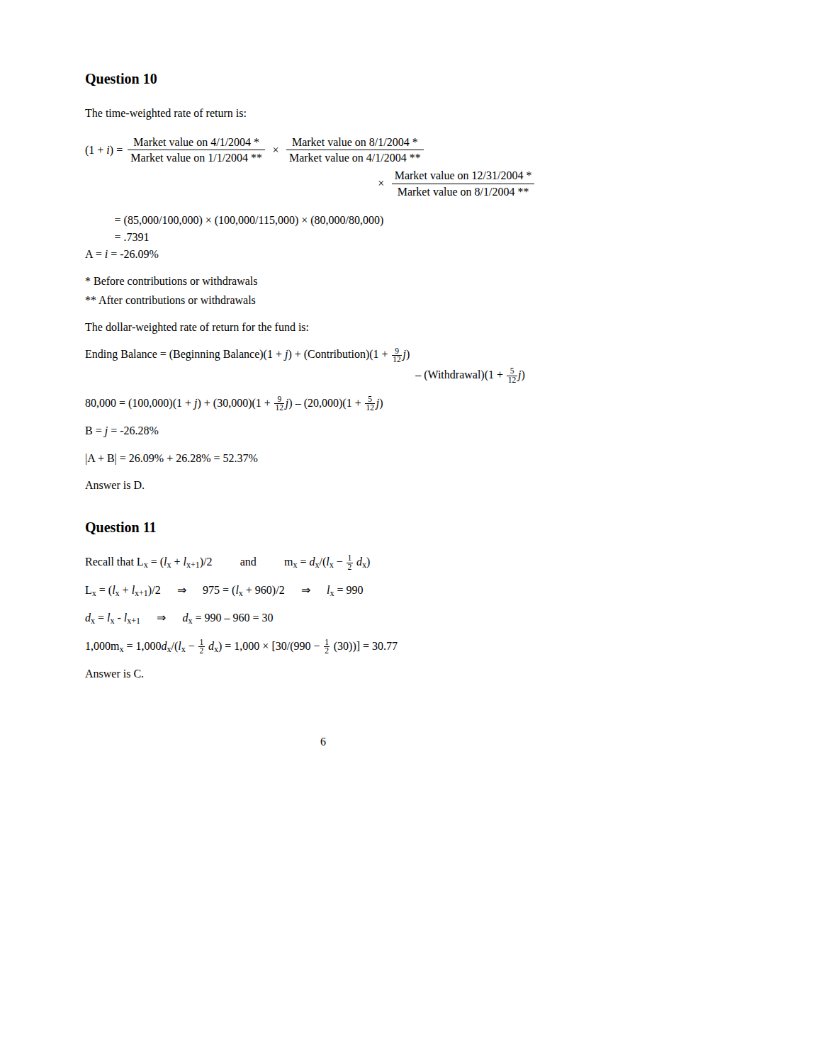Question 10
The time-weighted rate of return is:
(1 + i) = Market value on 4/1/2004 * Market value on 1/1/2004 ** × Market value on 8/1/2004 * Market value on 4/1/2004 **
× Market value on 12/31/2004 * Market value on 8/1/2004 **
= (85,000/100,000) × (100,000/115,000) × (80,000/80,000)
= .7391
A = i = -26.09%
* Before contributions or withdrawals
** After contributions or withdrawals
The dollar-weighted rate of return for the fund is:
Ending Balance = (Beginning Balance)(1 + j) + (Contribution)(1 + 912 j)
– (Withdrawal)(1 + 512 j)
80,000 = (100,000)(1 + j) + (30,000)(1 + 912 j) – (20,000)(1 + 512 j)
B = j = -26.28%
|A + B| = 26.09% + 26.28% = 52.37%
Answer is D.
Question 11
Recall that Lx = (lx + lx+1)/2 and mx = dx/(lx − 12 dx)
Lx = (lx + lx+1)/2 ⇒ 975 = (lx + 960)/2 ⇒ lx = 990
dx = lx - lx+1 ⇒ dx = 990 – 960 = 30
1,000mx = 1,000dx/(lx − 12 dx) = 1,000 × [30/(990 − 12 (30))] = 30.77
Answer is C.
6